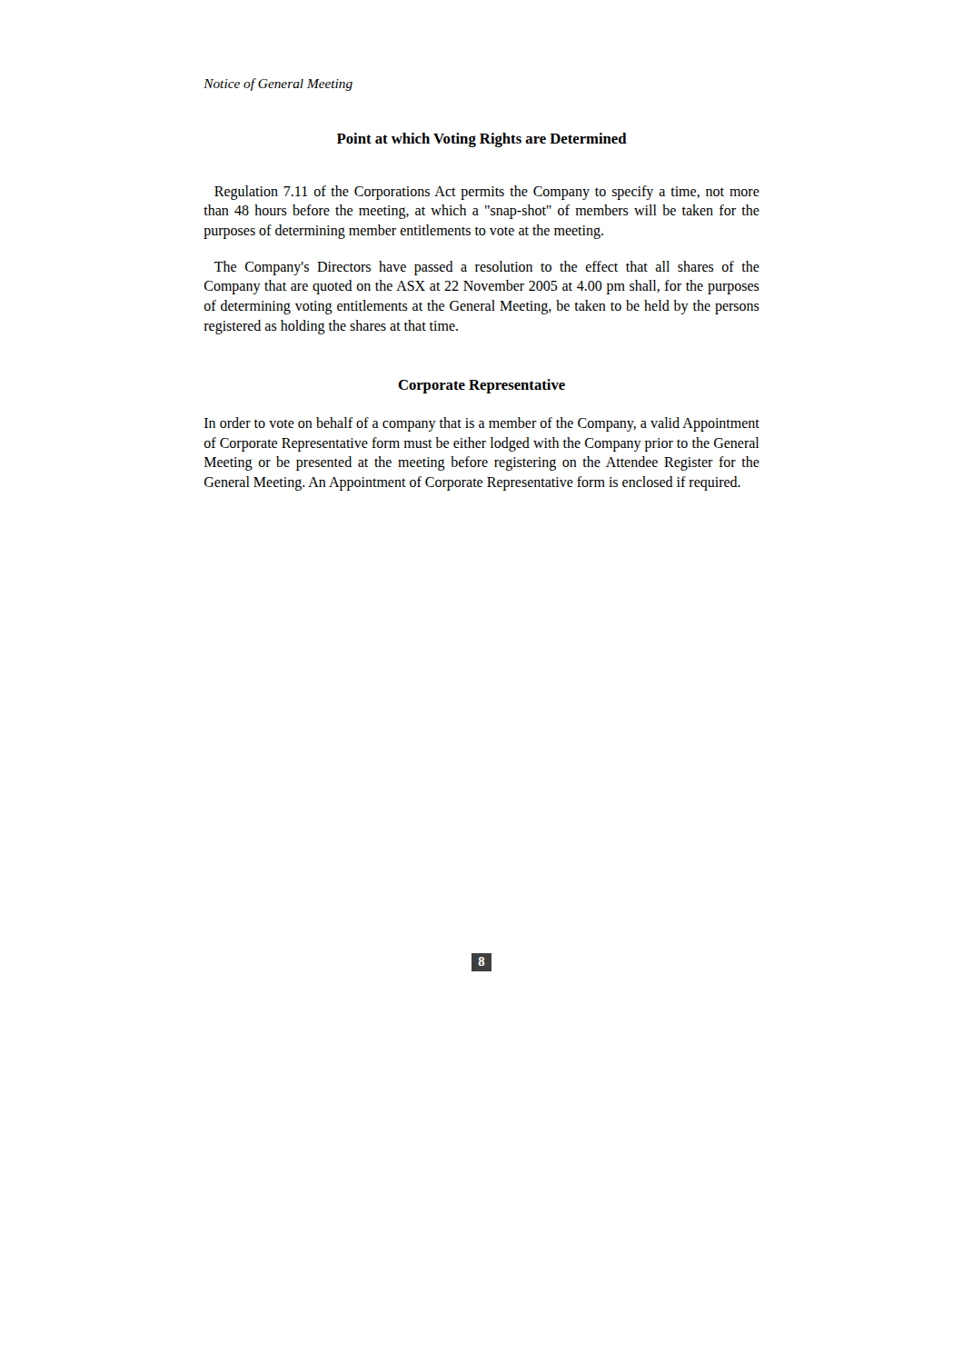Notice of General Meeting
Point at which Voting Rights are Determined
Regulation 7.11 of the Corporations Act permits the Company to specify a time, not more than 48 hours before the meeting, at which a "snap-shot" of members will be taken for the purposes of determining member entitlements to vote at the meeting.
The Company's Directors have passed a resolution to the effect that all shares of the Company that are quoted on the ASX at 22 November 2005 at 4.00 pm shall, for the purposes of determining voting entitlements at the General Meeting, be taken to be held by the persons registered as holding the shares at that time.
Corporate Representative
In order to vote on behalf of a company that is a member of the Company, a valid Appointment of Corporate Representative form must be either lodged with the Company prior to the General Meeting or be presented at the meeting before registering on the Attendee Register for the General Meeting. An Appointment of Corporate Representative form is enclosed if required.
8